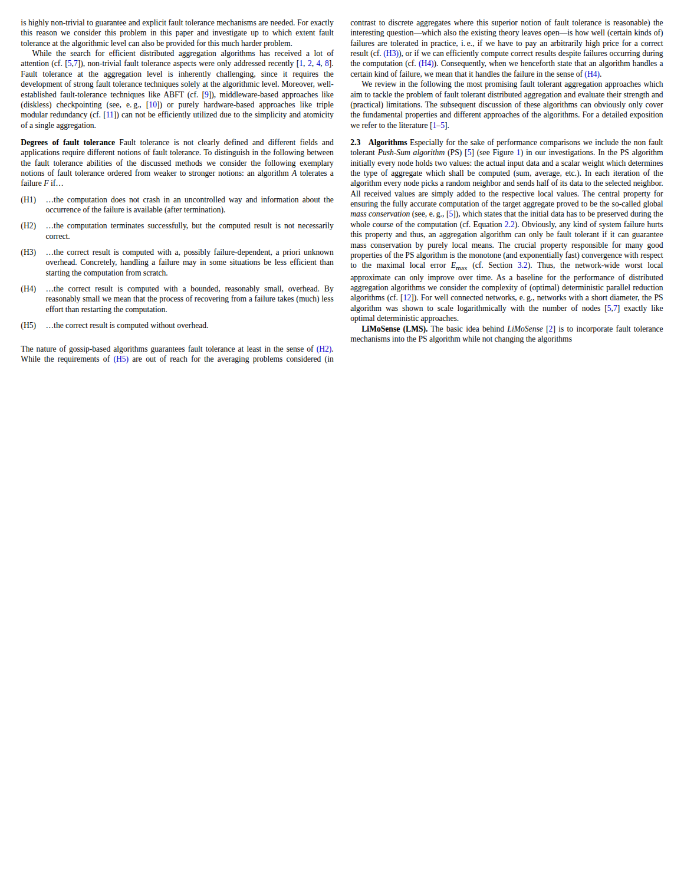is highly non-trivial to guarantee and explicit fault tolerance mechanisms are needed. For exactly this reason we consider this problem in this paper and investigate up to which extent fault tolerance at the algorithmic level can also be provided for this much harder problem.
While the search for efficient distributed aggregation algorithms has received a lot of attention (cf. [5,7]), non-trivial fault tolerance aspects were only addressed recently [1, 2, 4, 8]. Fault tolerance at the aggregation level is inherently challenging, since it requires the development of strong fault tolerance techniques solely at the algorithmic level. Moreover, well-established fault-tolerance techniques like ABFT (cf. [9]), middleware-based approaches like (diskless) checkpointing (see, e. g., [10]) or purely hardware-based approaches like triple modular redundancy (cf. [11]) can not be efficiently utilized due to the simplicity and atomicity of a single aggregation.
Degrees of fault tolerance Fault tolerance is not clearly defined and different fields and applications require different notions of fault tolerance. To distinguish in the following between the fault tolerance abilities of the discussed methods we consider the following exemplary notions of fault tolerance ordered from weaker to stronger notions: an algorithm A tolerates a failure F if…
(H1)…the computation does not crash in an uncontrolled way and information about the occurrence of the failure is available (after termination).
(H2)…the computation terminates successfully, but the computed result is not necessarily correct.
(H3)…the correct result is computed with a, possibly failure-dependent, a priori unknown overhead. Concretely, handling a failure may in some situations be less efficient than starting the computation from scratch.
(H4)…the correct result is computed with a bounded, reasonably small, overhead. By reasonably small we mean that the process of recovering from a failure takes (much) less effort than restarting the computation.
(H5)…the correct result is computed without overhead.
The nature of gossip-based algorithms guarantees fault tolerance at least in the sense of (H2). While the requirements of (H5) are out of reach for the averaging problems considered (in contrast to discrete aggregates where this superior notion of fault tolerance is reasonable) the interesting question—which also the existing theory leaves open—is how well (certain kinds of) failures are tolerated in practice, i. e., if we have to pay an arbitrarily high price for a correct result (cf. (H3)), or if we can efficiently compute correct results despite failures occurring during the computation (cf. (H4)). Consequently, when we henceforth state that an algorithm handles a certain kind of failure, we mean that it handles the failure in the sense of (H4).
We review in the following the most promising fault tolerant aggregation approaches which aim to tackle the problem of fault tolerant distributed aggregation and evaluate their strength and (practical) limitations. The subsequent discussion of these algorithms can obviously only cover the fundamental properties and different approaches of the algorithms. For a detailed exposition we refer to the literature [1–5].
2.3 Algorithms Especially for the sake of performance comparisons we include the non fault tolerant Push-Sum algorithm (PS) [5] (see Figure 1) in our investigations. In the PS algorithm initially every node holds two values: the actual input data and a scalar weight which determines the type of aggregate which shall be computed (sum, average, etc.). In each iteration of the algorithm every node picks a random neighbor and sends half of its data to the selected neighbor. All received values are simply added to the respective local values. The central property for ensuring the fully accurate computation of the target aggregate proved to be the so-called global mass conservation (see, e. g., [5]), which states that the initial data has to be preserved during the whole course of the computation (cf. Equation 2.2). Obviously, any kind of system failure hurts this property and thus, an aggregation algorithm can only be fault tolerant if it can guarantee mass conservation by purely local means. The crucial property responsible for many good properties of the PS algorithm is the monotone (and exponentially fast) convergence with respect to the maximal local error Emax (cf. Section 3.2). Thus, the network-wide worst local approximate can only improve over time. As a baseline for the performance of distributed aggregation algorithms we consider the complexity of (optimal) deterministic parallel reduction algorithms (cf. [12]). For well connected networks, e. g., networks with a short diameter, the PS algorithm was shown to scale logarithmically with the number of nodes [5,7] exactly like optimal deterministic approaches.
LiMoSense (LMS). The basic idea behind LiMoSense [2] is to incorporate fault tolerance mechanisms into the PS algorithm while not changing the algorithms